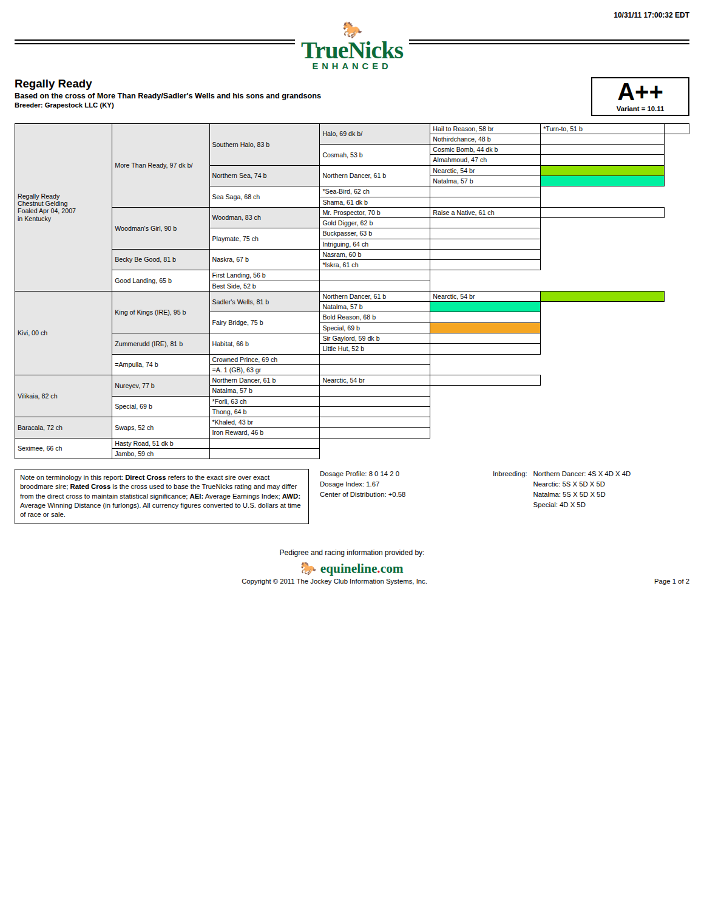10/31/11 17:00:32 EDT
🐎
TrueNicks
ENHANCED
Regally Ready
Based on the cross of More Than Ready/Sadler's Wells and his sons and grandsons
Breeder: Grapestock LLC (KY)
A++
Variant = 10.11
| Regally Ready Chestnut Gelding Foaled Apr 04, 2007 in Kentucky | More Than Ready, 97 dk b/ | Southern Halo, 83 b | Halo, 69 dk b/ | Hail to Reason, 58 br | *Turn-to, 51 b | |
| Nothirdchance, 48 b | |
| Cosmah, 53 b | Cosmic Bomb, 44 dk b | |
| Almahmoud, 47 ch | |
| Northern Sea, 74 b | Northern Dancer, 61 b | Nearctic, 54 br | |
| Natalma, 57 b | |
| Sea Saga, 68 ch | *Sea-Bird, 62 ch | |
| Shama, 61 dk b | |
| Woodman's Girl, 90 b | Woodman, 83 ch | Mr. Prospector, 70 b | Raise a Native, 61 ch | |
| Gold Digger, 62 b | |
| Playmate, 75 ch | Buckpasser, 63 b | |
| Intriguing, 64 ch | |
| Becky Be Good, 81 b | Naskra, 67 b | Nasram, 60 b | |
| *Iskra, 61 ch | |
| Good Landing, 65 b | First Landing, 56 b | |
| Best Side, 52 b | |
| Kivi, 00 ch | King of Kings (IRE), 95 b | Sadler's Wells, 81 b | Northern Dancer, 61 b | Nearctic, 54 br | |
| Natalma, 57 b | |
| Fairy Bridge, 75 b | Bold Reason, 68 b | |
| Special, 69 b | |
| Zummerudd (IRE), 81 b | Habitat, 66 b | Sir Gaylord, 59 dk b | |
| Little Hut, 52 b | |
| =Ampulla, 74 b | Crowned Prince, 69 ch | |
| =A. 1 (GB), 63 gr | |
| Vilikaia, 82 ch | Nureyev, 77 b | Northern Dancer, 61 b | Nearctic, 54 br | |
| Natalma, 57 b | |
| Special, 69 b | *Forli, 63 ch | |
| Thong, 64 b | |
| Baracala, 72 ch | Swaps, 52 ch | *Khaled, 43 br | |
| Iron Reward, 46 b | |
| Seximee, 66 ch | Hasty Road, 51 dk b | |
| Jambo, 59 ch | |
Note on terminology in this report: Direct Cross refers to the exact sire over exact broodmare sire; Rated Cross is the cross used to base the TrueNicks rating and may differ from the direct cross to maintain statistical significance; AEI: Average Earnings Index; AWD: Average Winning Distance (in furlongs). All currency figures converted to U.S. dollars at time of race or sale.
Dosage Profile: 8 0 14 2 0
Dosage Index: 1.67
Center of Distribution: +0.58
Inbreeding:
Northern Dancer: 4S X 4D X 4D
Nearctic: 5S X 5D X 5D
Natalma: 5S X 5D X 5D
Special: 4D X 5D
Pedigree and racing information provided by:
🐎 equineline. com
Copyright © 2011 The Jockey Club Information Systems, Inc.
Page 1 of 2